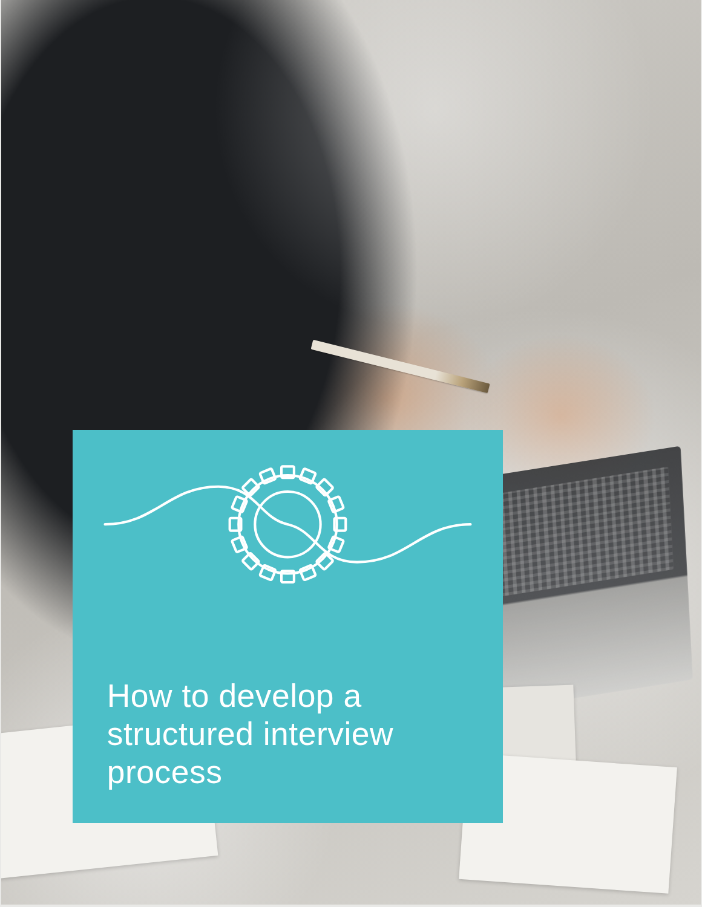How to develop a
structured interview
process